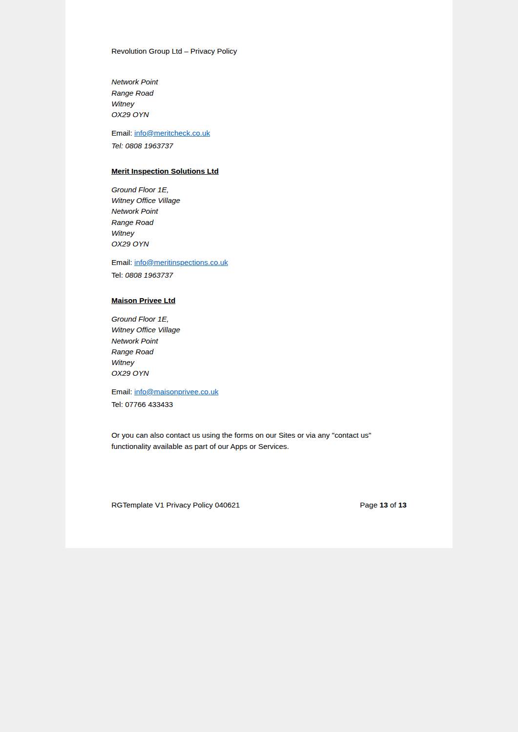Revolution Group Ltd – Privacy Policy
Network Point
Range Road
Witney
OX29 OYN
Email: info@meritcheck.co.uk
Tel: 0808 1963737
Merit Inspection Solutions Ltd
Ground Floor 1E,
Witney Office Village
Network Point
Range Road
Witney
OX29 OYN
Email: info@meritinspections.co.uk
Tel: 0808 1963737
Maison Privee Ltd
Ground Floor 1E,
Witney Office Village
Network Point
Range Road
Witney
OX29 OYN
Email: info@maisonprivee.co.uk
Tel: 07766 433433
Or you can also contact us using the forms on our Sites or via any "contact us" functionality available as part of our Apps or Services.
RGTemplate V1 Privacy Policy 040621 Page 13 of 13